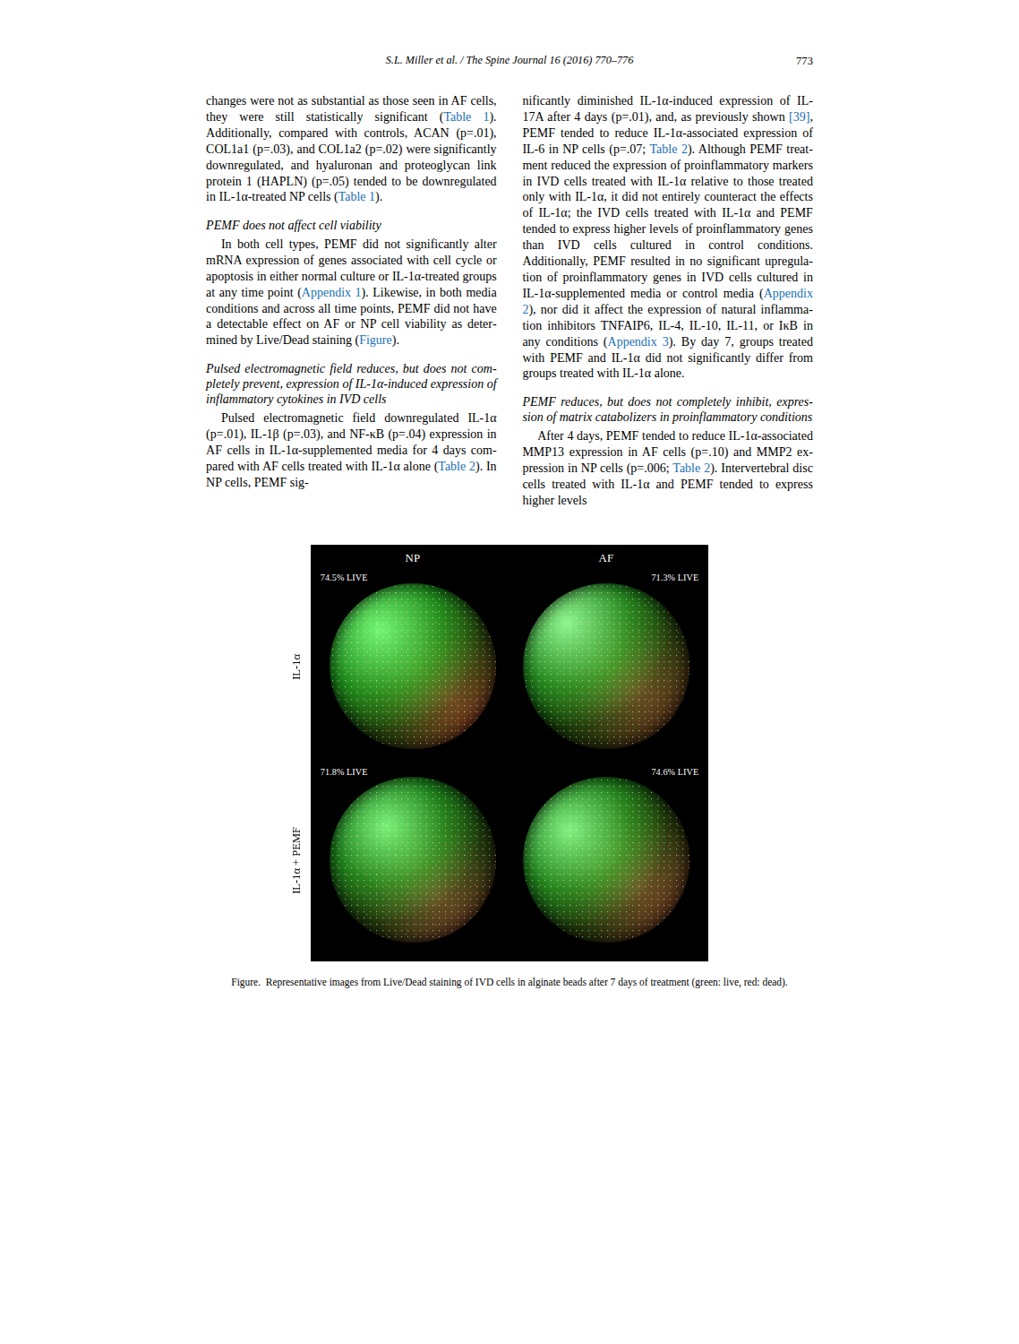S.L. Miller et al. / The Spine Journal 16 (2016) 770–776 773
changes were not as substantial as those seen in AF cells, they were still statistically significant (Table 1). Additionally, compared with controls, ACAN (p=.01), COL1a1 (p=.03), and COL1a2 (p=.02) were significantly downregulated, and hyaluronan and proteoglycan link protein 1 (HAPLN) (p=.05) tended to be downregulated in IL-1α-treated NP cells (Table 1).
PEMF does not affect cell viability
In both cell types, PEMF did not significantly alter mRNA expression of genes associated with cell cycle or apoptosis in either normal culture or IL-1α-treated groups at any time point (Appendix 1). Likewise, in both media conditions and across all time points, PEMF did not have a detectable effect on AF or NP cell viability as determined by Live/Dead staining (Figure).
Pulsed electromagnetic field reduces, but does not completely prevent, expression of IL-1α-induced expression of inflammatory cytokines in IVD cells
Pulsed electromagnetic field downregulated IL-1α (p=.01), IL-1β (p=.03), and NF-κB (p=.04) expression in AF cells in IL-1α-supplemented media for 4 days compared with AF cells treated with IL-1α alone (Table 2). In NP cells, PEMF sig-
nificantly diminished IL-1α-induced expression of IL-17A after 4 days (p=.01), and, as previously shown [39], PEMF tended to reduce IL-1α-associated expression of IL-6 in NP cells (p=.07; Table 2). Although PEMF treatment reduced the expression of proinflammatory markers in IVD cells treated with IL-1α relative to those treated only with IL-1α, it did not entirely counteract the effects of IL-1α; the IVD cells treated with IL-1α and PEMF tended to express higher levels of proinflammatory genes than IVD cells cultured in control conditions. Additionally, PEMF resulted in no significant upregulation of proinflammatory genes in IVD cells cultured in IL-1α-supplemented media or control media (Appendix 2), nor did it affect the expression of natural inflammation inhibitors TNFAIP6, IL-4, IL-10, IL-11, or IκB in any conditions (Appendix 3). By day 7, groups treated with PEMF and IL-1α did not significantly differ from groups treated with IL-1α alone.
PEMF reduces, but does not completely inhibit, expression of matrix catabolizers in proinflammatory conditions
After 4 days, PEMF tended to reduce IL-1α-associated MMP13 expression in AF cells (p=.10) and MMP2 expression in NP cells (p=.006; Table 2). Intervertebral disc cells treated with IL-1α and PEMF tended to express higher levels
NP AF
IL-1α
IL-1α + PEMF
74.5% LIVE
71.3% LIVE
71.8% LIVE
74.6% LIVE
Figure. Representative images from Live/Dead staining of IVD cells in alginate beads after 7 days of treatment (green: live, red: dead).